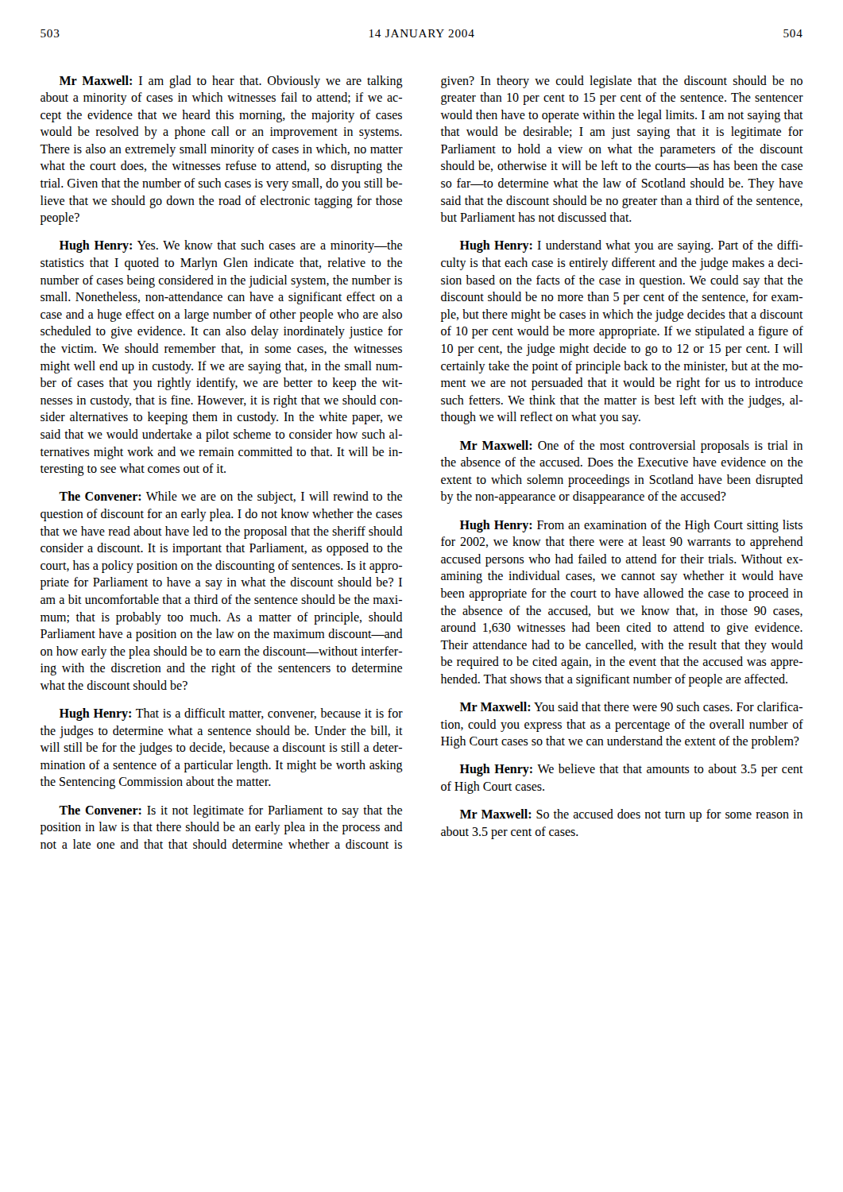503 14 JANUARY 2004 504
Mr Maxwell: I am glad to hear that. Obviously we are talking about a minority of cases in which witnesses fail to attend; if we accept the evidence that we heard this morning, the majority of cases would be resolved by a phone call or an improvement in systems. There is also an extremely small minority of cases in which, no matter what the court does, the witnesses refuse to attend, so disrupting the trial. Given that the number of such cases is very small, do you still believe that we should go down the road of electronic tagging for those people?
Hugh Henry: Yes. We know that such cases are a minority—the statistics that I quoted to Marlyn Glen indicate that, relative to the number of cases being considered in the judicial system, the number is small. Nonetheless, non-attendance can have a significant effect on a case and a huge effect on a large number of other people who are also scheduled to give evidence. It can also delay inordinately justice for the victim. We should remember that, in some cases, the witnesses might well end up in custody. If we are saying that, in the small number of cases that you rightly identify, we are better to keep the witnesses in custody, that is fine. However, it is right that we should consider alternatives to keeping them in custody. In the white paper, we said that we would undertake a pilot scheme to consider how such alternatives might work and we remain committed to that. It will be interesting to see what comes out of it.
The Convener: While we are on the subject, I will rewind to the question of discount for an early plea. I do not know whether the cases that we have read about have led to the proposal that the sheriff should consider a discount. It is important that Parliament, as opposed to the court, has a policy position on the discounting of sentences. Is it appropriate for Parliament to have a say in what the discount should be? I am a bit uncomfortable that a third of the sentence should be the maximum; that is probably too much. As a matter of principle, should Parliament have a position on the law on the maximum discount—and on how early the plea should be to earn the discount—without interfering with the discretion and the right of the sentencers to determine what the discount should be?
Hugh Henry: That is a difficult matter, convener, because it is for the judges to determine what a sentence should be. Under the bill, it will still be for the judges to decide, because a discount is still a determination of a sentence of a particular length. It might be worth asking the Sentencing Commission about the matter.
The Convener: Is it not legitimate for Parliament to say that the position in law is that there should be an early plea in the process and not a late one and that that should determine whether a discount is given? In theory we could legislate that the discount should be no greater than 10 per cent to 15 per cent of the sentence. The sentencer would then have to operate within the legal limits. I am not saying that that would be desirable; I am just saying that it is legitimate for Parliament to hold a view on what the parameters of the discount should be, otherwise it will be left to the courts—as has been the case so far—to determine what the law of Scotland should be. They have said that the discount should be no greater than a third of the sentence, but Parliament has not discussed that.
Hugh Henry: I understand what you are saying. Part of the difficulty is that each case is entirely different and the judge makes a decision based on the facts of the case in question. We could say that the discount should be no more than 5 per cent of the sentence, for example, but there might be cases in which the judge decides that a discount of 10 per cent would be more appropriate. If we stipulated a figure of 10 per cent, the judge might decide to go to 12 or 15 per cent. I will certainly take the point of principle back to the minister, but at the moment we are not persuaded that it would be right for us to introduce such fetters. We think that the matter is best left with the judges, although we will reflect on what you say.
Mr Maxwell: One of the most controversial proposals is trial in the absence of the accused. Does the Executive have evidence on the extent to which solemn proceedings in Scotland have been disrupted by the non-appearance or disappearance of the accused?
Hugh Henry: From an examination of the High Court sitting lists for 2002, we know that there were at least 90 warrants to apprehend accused persons who had failed to attend for their trials. Without examining the individual cases, we cannot say whether it would have been appropriate for the court to have allowed the case to proceed in the absence of the accused, but we know that, in those 90 cases, around 1,630 witnesses had been cited to attend to give evidence. Their attendance had to be cancelled, with the result that they would be required to be cited again, in the event that the accused was apprehended. That shows that a significant number of people are affected.
Mr Maxwell: You said that there were 90 such cases. For clarification, could you express that as a percentage of the overall number of High Court cases so that we can understand the extent of the problem?
Hugh Henry: We believe that that amounts to about 3.5 per cent of High Court cases.
Mr Maxwell: So the accused does not turn up for some reason in about 3.5 per cent of cases.